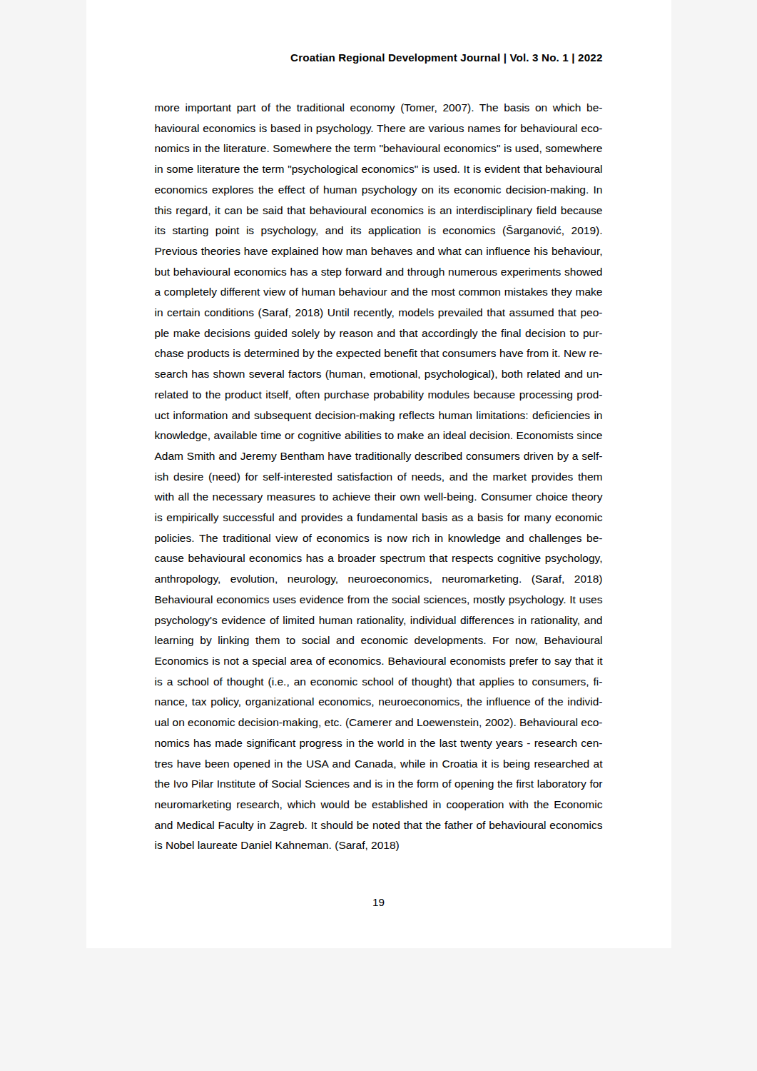Croatian Regional Development Journal | Vol. 3 No. 1 | 2022
more important part of the traditional economy (Tomer, 2007). The basis on which behavioural economics is based in psychology. There are various names for behavioural economics in the literature. Somewhere the term "behavioural economics" is used, somewhere in some literature the term "psychological economics" is used. It is evident that behavioural economics explores the effect of human psychology on its economic decision-making. In this regard, it can be said that behavioural economics is an interdisciplinary field because its starting point is psychology, and its application is economics (Šarganović, 2019). Previous theories have explained how man behaves and what can influence his behaviour, but behavioural economics has a step forward and through numerous experiments showed a completely different view of human behaviour and the most common mistakes they make in certain conditions (Saraf, 2018) Until recently, models prevailed that assumed that people make decisions guided solely by reason and that accordingly the final decision to purchase products is determined by the expected benefit that consumers have from it. New research has shown several factors (human, emotional, psychological), both related and unrelated to the product itself, often purchase probability modules because processing product information and subsequent decision-making reflects human limitations: deficiencies in knowledge, available time or cognitive abilities to make an ideal decision. Economists since Adam Smith and Jeremy Bentham have traditionally described consumers driven by a selfish desire (need) for self-interested satisfaction of needs, and the market provides them with all the necessary measures to achieve their own well-being. Consumer choice theory is empirically successful and provides a fundamental basis as a basis for many economic policies. The traditional view of economics is now rich in knowledge and challenges because behavioural economics has a broader spectrum that respects cognitive psychology, anthropology, evolution, neurology, neuroeconomics, neuromarketing. (Saraf, 2018) Behavioural economics uses evidence from the social sciences, mostly psychology. It uses psychology's evidence of limited human rationality, individual differences in rationality, and learning by linking them to social and economic developments. For now, Behavioural Economics is not a special area of economics. Behavioural economists prefer to say that it is a school of thought (i.e., an economic school of thought) that applies to consumers, finance, tax policy, organizational economics, neuroeconomics, the influence of the individual on economic decision-making, etc. (Camerer and Loewenstein, 2002). Behavioural economics has made significant progress in the world in the last twenty years - research centres have been opened in the USA and Canada, while in Croatia it is being researched at the Ivo Pilar Institute of Social Sciences and is in the form of opening the first laboratory for neuromarketing research, which would be established in cooperation with the Economic and Medical Faculty in Zagreb. It should be noted that the father of behavioural economics is Nobel laureate Daniel Kahneman. (Saraf, 2018)
19